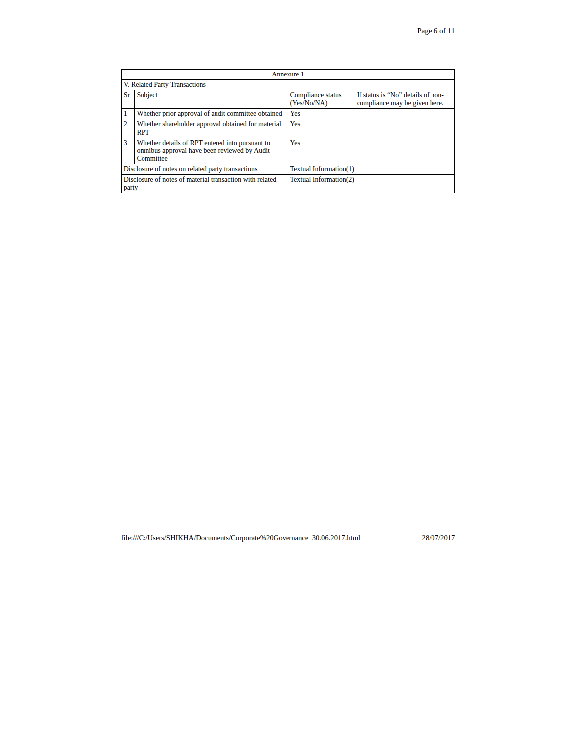Page 6 of 11
| Annexure 1 |
| V. Related Party Transactions |
| Sr | Subject | Compliance status (Yes/No/NA) | If status is “No” details of non-compliance may be given here. |
| 1 | Whether prior approval of audit committee obtained | Yes | |
| 2 | Whether shareholder approval obtained for material RPT | Yes | |
| 3 | Whether details of RPT entered into pursuant to omnibus approval have been reviewed by Audit Committee | Yes | |
| Disclosure of notes on related party transactions | Textual Information(1) |
| Disclosure of notes of material transaction with related party | Textual Information(2) |
file:///C:/Users/SHIKHA/Documents/Corporate%20Governance_30.06.2017.html 28/07/2017